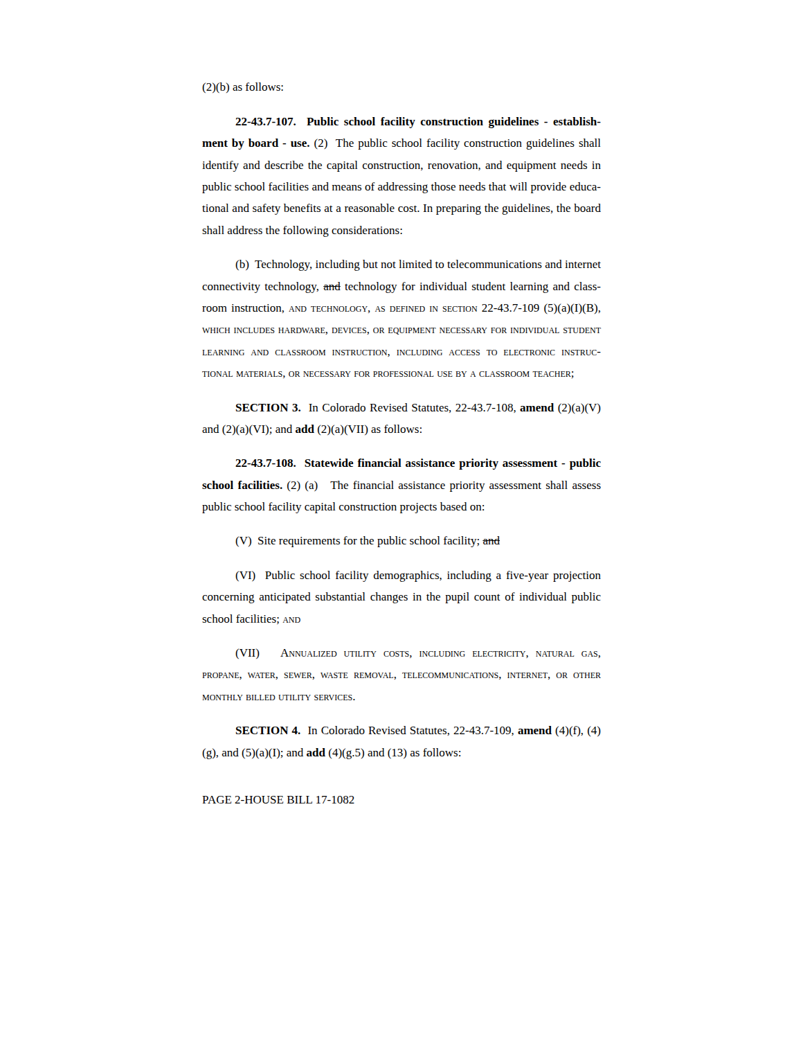(2)(b) as follows:
22-43.7-107. Public school facility construction guidelines - establishment by board - use. (2) The public school facility construction guidelines shall identify and describe the capital construction, renovation, and equipment needs in public school facilities and means of addressing those needs that will provide educational and safety benefits at a reasonable cost. In preparing the guidelines, the board shall address the following considerations:
(b) Technology, including but not limited to telecommunications and internet connectivity technology, and technology for individual student learning and classroom instruction, and technology, as defined in section 22-43.7-109 (5)(a)(I)(B), which includes hardware, devices, or equipment necessary for individual student learning and classroom instruction, including access to electronic instructional materials, or necessary for professional use by a classroom teacher;
SECTION 3. In Colorado Revised Statutes, 22-43.7-108, amend (2)(a)(V) and (2)(a)(VI); and add (2)(a)(VII) as follows:
22-43.7-108. Statewide financial assistance priority assessment - public school facilities. (2) (a) The financial assistance priority assessment shall assess public school facility capital construction projects based on:
(V) Site requirements for the public school facility; and
(VI) Public school facility demographics, including a five-year projection concerning anticipated substantial changes in the pupil count of individual public school facilities; and
(VII) Annualized utility costs, including electricity, natural gas, propane, water, sewer, waste removal, telecommunications, internet, or other monthly billed utility services.
SECTION 4. In Colorado Revised Statutes, 22-43.7-109, amend (4)(f), (4)(g), and (5)(a)(I); and add (4)(g.5) and (13) as follows:
PAGE 2-HOUSE BILL 17-1082